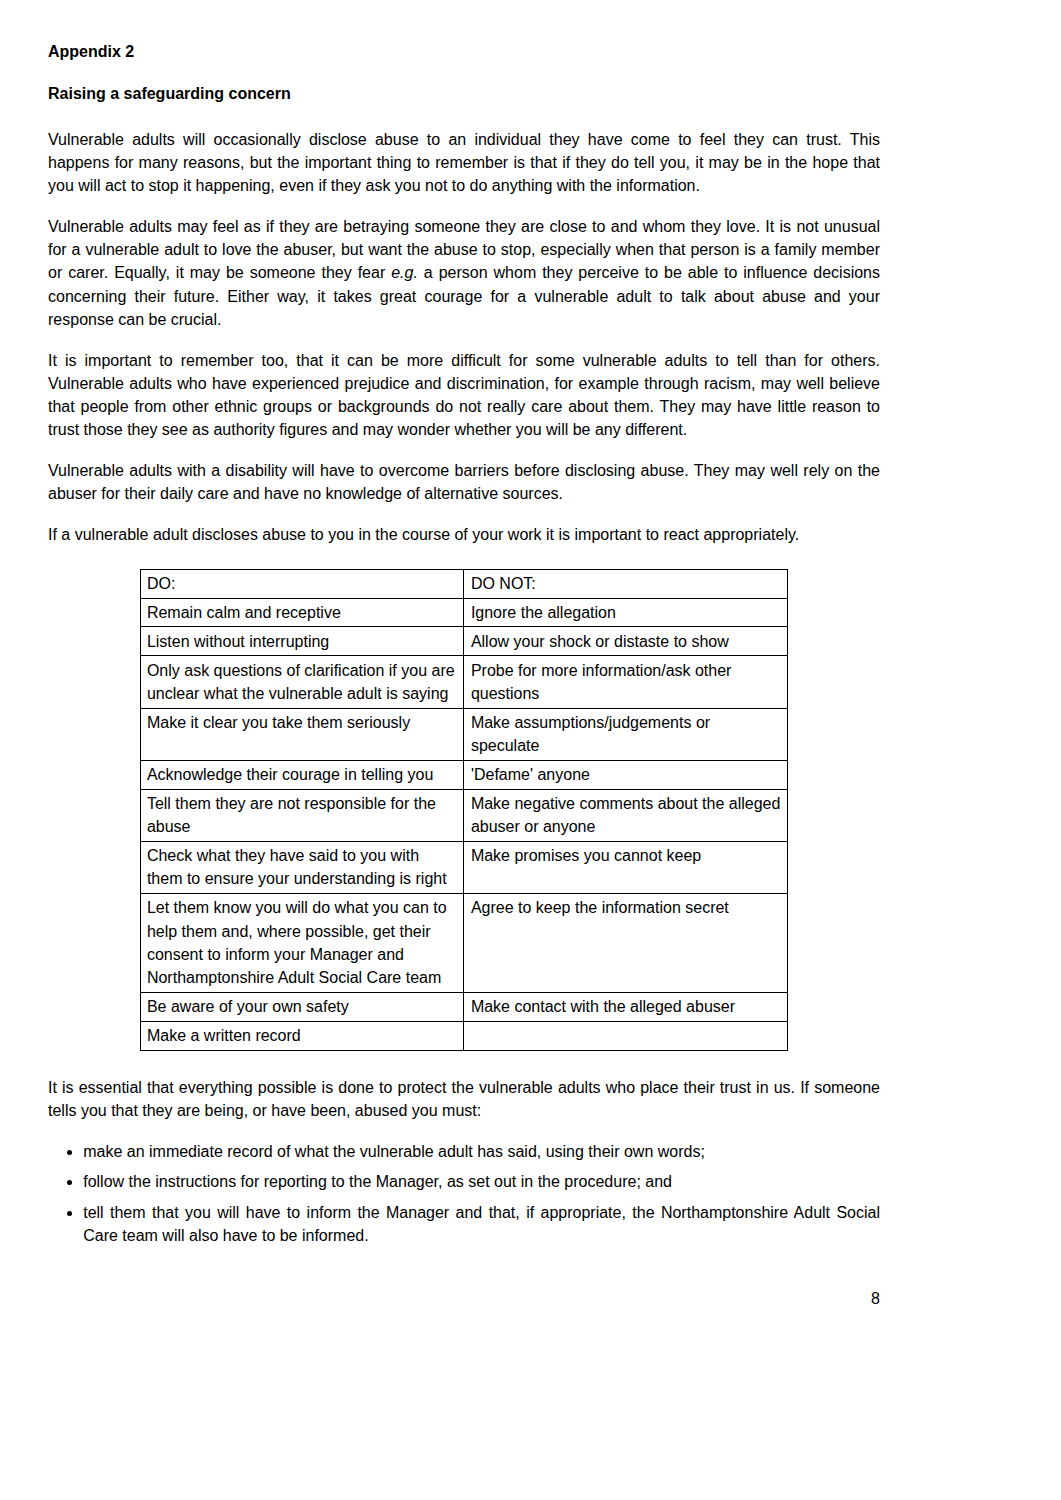Appendix 2
Raising a safeguarding concern
Vulnerable adults will occasionally disclose abuse to an individual they have come to feel they can trust. This happens for many reasons, but the important thing to remember is that if they do tell you, it may be in the hope that you will act to stop it happening, even if they ask you not to do anything with the information.
Vulnerable adults may feel as if they are betraying someone they are close to and whom they love. It is not unusual for a vulnerable adult to love the abuser, but want the abuse to stop, especially when that person is a family member or carer. Equally, it may be someone they fear e.g. a person whom they perceive to be able to influence decisions concerning their future. Either way, it takes great courage for a vulnerable adult to talk about abuse and your response can be crucial.
It is important to remember too, that it can be more difficult for some vulnerable adults to tell than for others. Vulnerable adults who have experienced prejudice and discrimination, for example through racism, may well believe that people from other ethnic groups or backgrounds do not really care about them. They may have little reason to trust those they see as authority figures and may wonder whether you will be any different.
Vulnerable adults with a disability will have to overcome barriers before disclosing abuse. They may well rely on the abuser for their daily care and have no knowledge of alternative sources.
If a vulnerable adult discloses abuse to you in the course of your work it is important to react appropriately.
| DO: | DO NOT: |
| Remain calm and receptive | Ignore the allegation |
| Listen without interrupting | Allow your shock or distaste to show |
| Only ask questions of clarification if you are unclear what the vulnerable adult is saying | Probe for more information/ask other questions |
| Make it clear you take them seriously | Make assumptions/judgements or speculate |
| Acknowledge their courage in telling you | 'Defame' anyone |
| Tell them they are not responsible for the abuse | Make negative comments about the alleged abuser or anyone |
| Check what they have said to you with them to ensure your understanding is right | Make promises you cannot keep |
| Let them know you will do what you can to help them and, where possible, get their consent to inform your Manager and Northamptonshire Adult Social Care team | Agree to keep the information secret |
| Be aware of your own safety | Make contact with the alleged abuser |
| Make a written record | |
It is essential that everything possible is done to protect the vulnerable adults who place their trust in us. If someone tells you that they are being, or have been, abused you must:
make an immediate record of what the vulnerable adult has said, using their own words;
follow the instructions for reporting to the Manager, as set out in the procedure; and
tell them that you will have to inform the Manager and that, if appropriate, the Northamptonshire Adult Social Care team will also have to be informed.
8